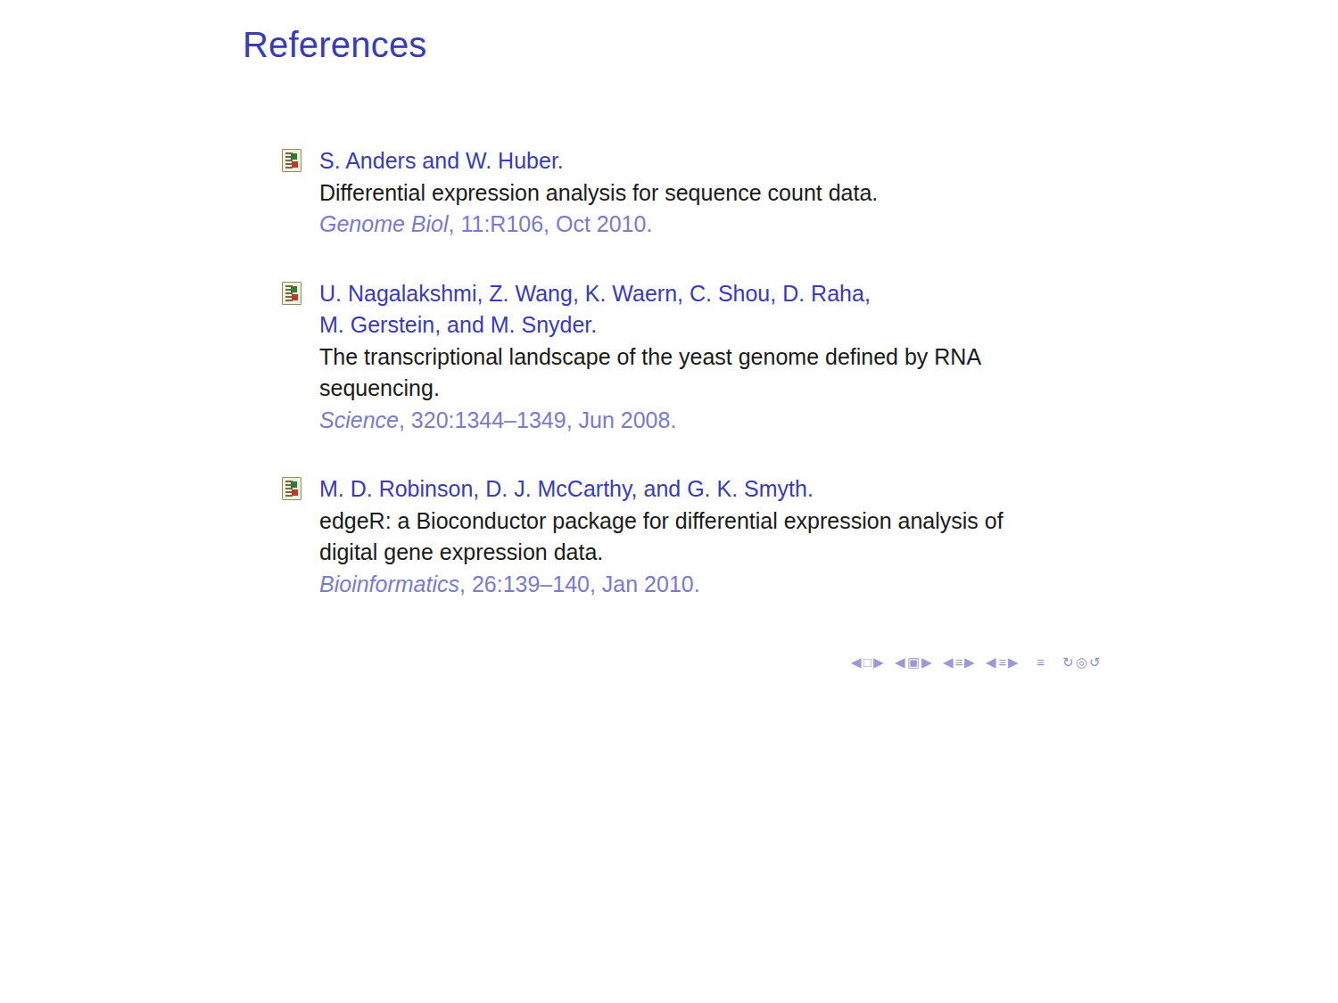References
S. Anders and W. Huber.
Differential expression analysis for sequence count data.
Genome Biol, 11:R106, Oct 2010.
U. Nagalakshmi, Z. Wang, K. Waern, C. Shou, D. Raha,
M. Gerstein, and M. Snyder.
The transcriptional landscape of the yeast genome defined by RNA sequencing.
Science, 320:1344–1349, Jun 2008.
M. D. Robinson, D. J. McCarthy, and G. K. Smyth.
edgeR: a Bioconductor package for differential expression analysis of digital gene expression data.
Bioinformatics, 26:139–140, Jan 2010.
◀□▶◀▣▶◀≡▶◀≡▶≡↻◎↺